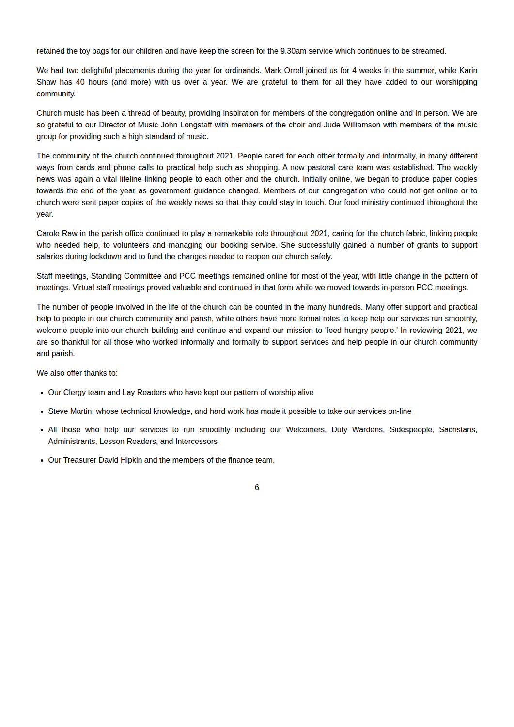retained the toy bags for our children and have keep the screen for the 9.30am service which continues to be streamed.
We had two delightful placements during the year for ordinands. Mark Orrell joined us for 4 weeks in the summer, while Karin Shaw has 40 hours (and more) with us over a year. We are grateful to them for all they have added to our worshipping community.
Church music has been a thread of beauty, providing inspiration for members of the congregation online and in person. We are so grateful to our Director of Music John Longstaff with members of the choir and Jude Williamson with members of the music group for providing such a high standard of music.
The community of the church continued throughout 2021. People cared for each other formally and informally, in many different ways from cards and phone calls to practical help such as shopping. A new pastoral care team was established. The weekly news was again a vital lifeline linking people to each other and the church. Initially online, we began to produce paper copies towards the end of the year as government guidance changed. Members of our congregation who could not get online or to church were sent paper copies of the weekly news so that they could stay in touch. Our food ministry continued throughout the year.
Carole Raw in the parish office continued to play a remarkable role throughout 2021, caring for the church fabric, linking people who needed help, to volunteers and managing our booking service. She successfully gained a number of grants to support salaries during lockdown and to fund the changes needed to reopen our church safely.
Staff meetings, Standing Committee and PCC meetings remained online for most of the year, with little change in the pattern of meetings. Virtual staff meetings proved valuable and continued in that form while we moved towards in-person PCC meetings.
The number of people involved in the life of the church can be counted in the many hundreds. Many offer support and practical help to people in our church community and parish, while others have more formal roles to keep help our services run smoothly, welcome people into our church building and continue and expand our mission to 'feed hungry people.' In reviewing 2021, we are so thankful for all those who worked informally and formally to support services and help people in our church community and parish.
We also offer thanks to:
Our Clergy team and Lay Readers who have kept our pattern of worship alive
Steve Martin, whose technical knowledge, and hard work has made it possible to take our services on-line
All those who help our services to run smoothly including our Welcomers, Duty Wardens, Sidespeople, Sacristans, Administrants, Lesson Readers, and Intercessors
Our Treasurer David Hipkin and the members of the finance team.
6